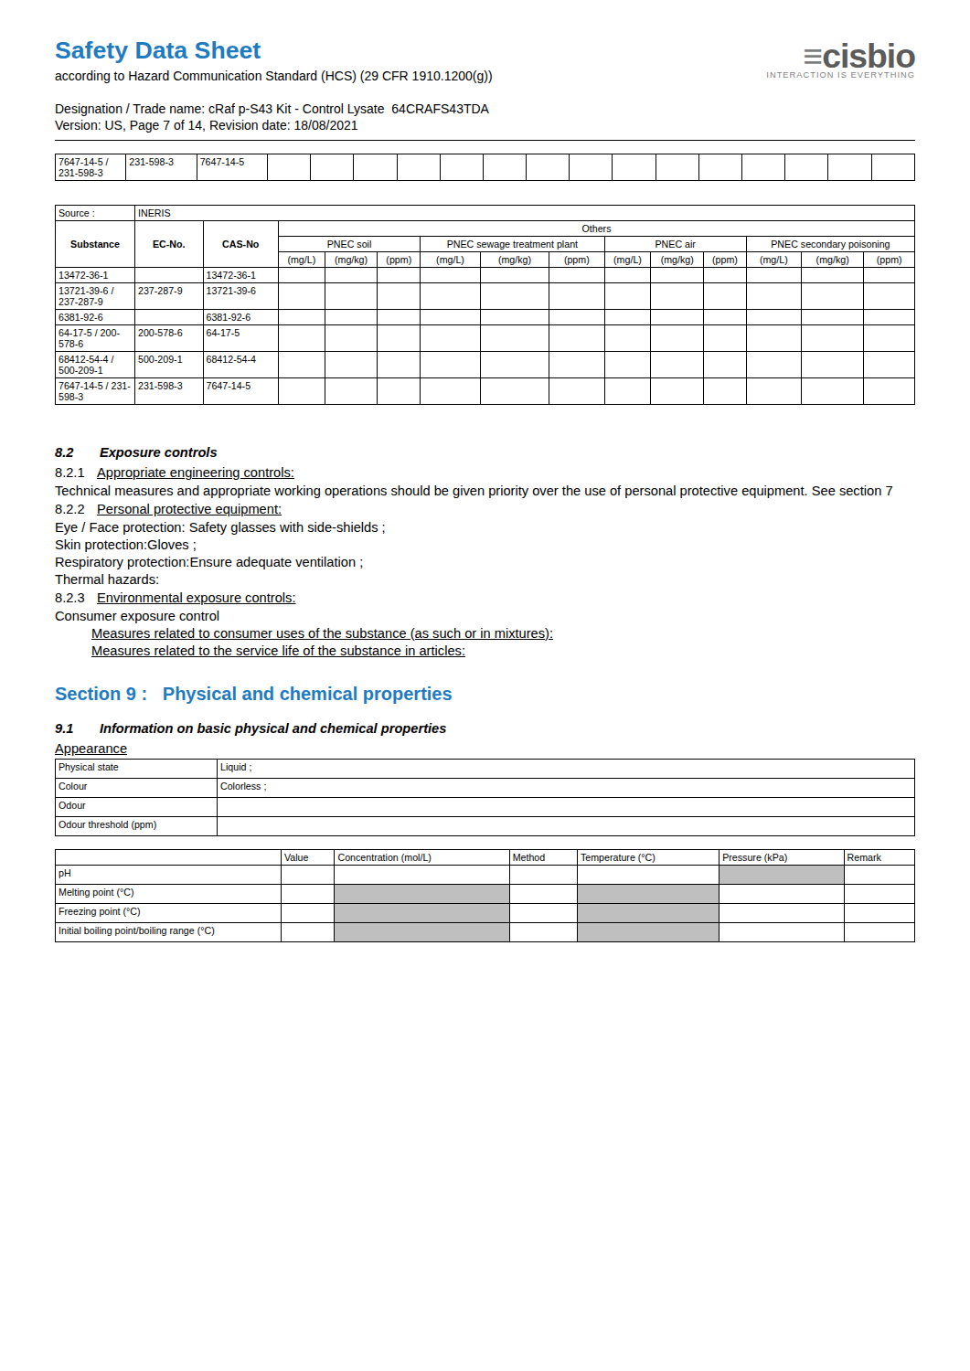Safety Data Sheet
according to Hazard Communication Standard (HCS) (29 CFR 1910.1200(g))
Designation / Trade name: cRaf p-S43 Kit - Control Lysate 64CRAFS43TDA
Version: US, Page 7 of 14, Revision date: 18/08/2021
≡cisbio
INTERACTION IS EVERYTHING
| 7647-14-5 / 231-598-3 | 231-598-3 | 7647-14-5 | | | | | | | | | | | | | | | |
| Source : | INERIS |
| Substance | EC-No. | CAS-No | Others |
| PNEC soil | PNEC sewage treatment plant | PNEC air | PNEC secondary poisoning |
| (mg/L) | (mg/kg) | (ppm) | (mg/L) | (mg/kg) | (ppm) | (mg/L) | (mg/kg) | (ppm) | (mg/L) | (mg/kg) | (ppm) |
| 13472-36-1 | | 13472-36-1 | | | | | | | | | | | | |
| 13721-39-6 / 237-287-9 | 237-287-9 | 13721-39-6 | | | | | | | | | | | | |
| 6381-92-6 | | 6381-92-6 | | | | | | | | | | | | |
| 64-17-5 / 200-578-6 | 200-578-6 | 64-17-5 | | | | | | | | | | | | |
| 68412-54-4 / 500-209-1 | 500-209-1 | 68412-54-4 | | | | | | | | | | | | |
| 7647-14-5 / 231-598-3 | 231-598-3 | 7647-14-5 | | | | | | | | | | | | |
8.2 Exposure controls
8.2.1 Appropriate engineering controls:
Technical measures and appropriate working operations should be given priority over the use of personal protective equipment. See section 7
8.2.2 Personal protective equipment:
Eye / Face protection: Safety glasses with side-shields ;
Skin protection:Gloves ;
Respiratory protection:Ensure adequate ventilation ;
Thermal hazards:
8.2.3 Environmental exposure controls:
Consumer exposure control
Measures related to consumer uses of the substance (as such or in mixtures):
Measures related to the service life of the substance in articles:
Section 9 : Physical and chemical properties
9.1 Information on basic physical and chemical properties
Appearance
| Physical state | Liquid ; |
| Colour | Colorless ; |
| Odour | |
| Odour threshold (ppm) | |
| | Value | Concentration (mol/L) | Method | Temperature (°C) | Pressure (kPa) | Remark |
| --- | --- | --- | --- | --- | --- | --- |
| pH | | | | | | |
| Melting point (°C) | | | | | | |
| Freezing point (°C) | | | | | | |
| Initial boiling point/boiling range (°C) | | | | | | |